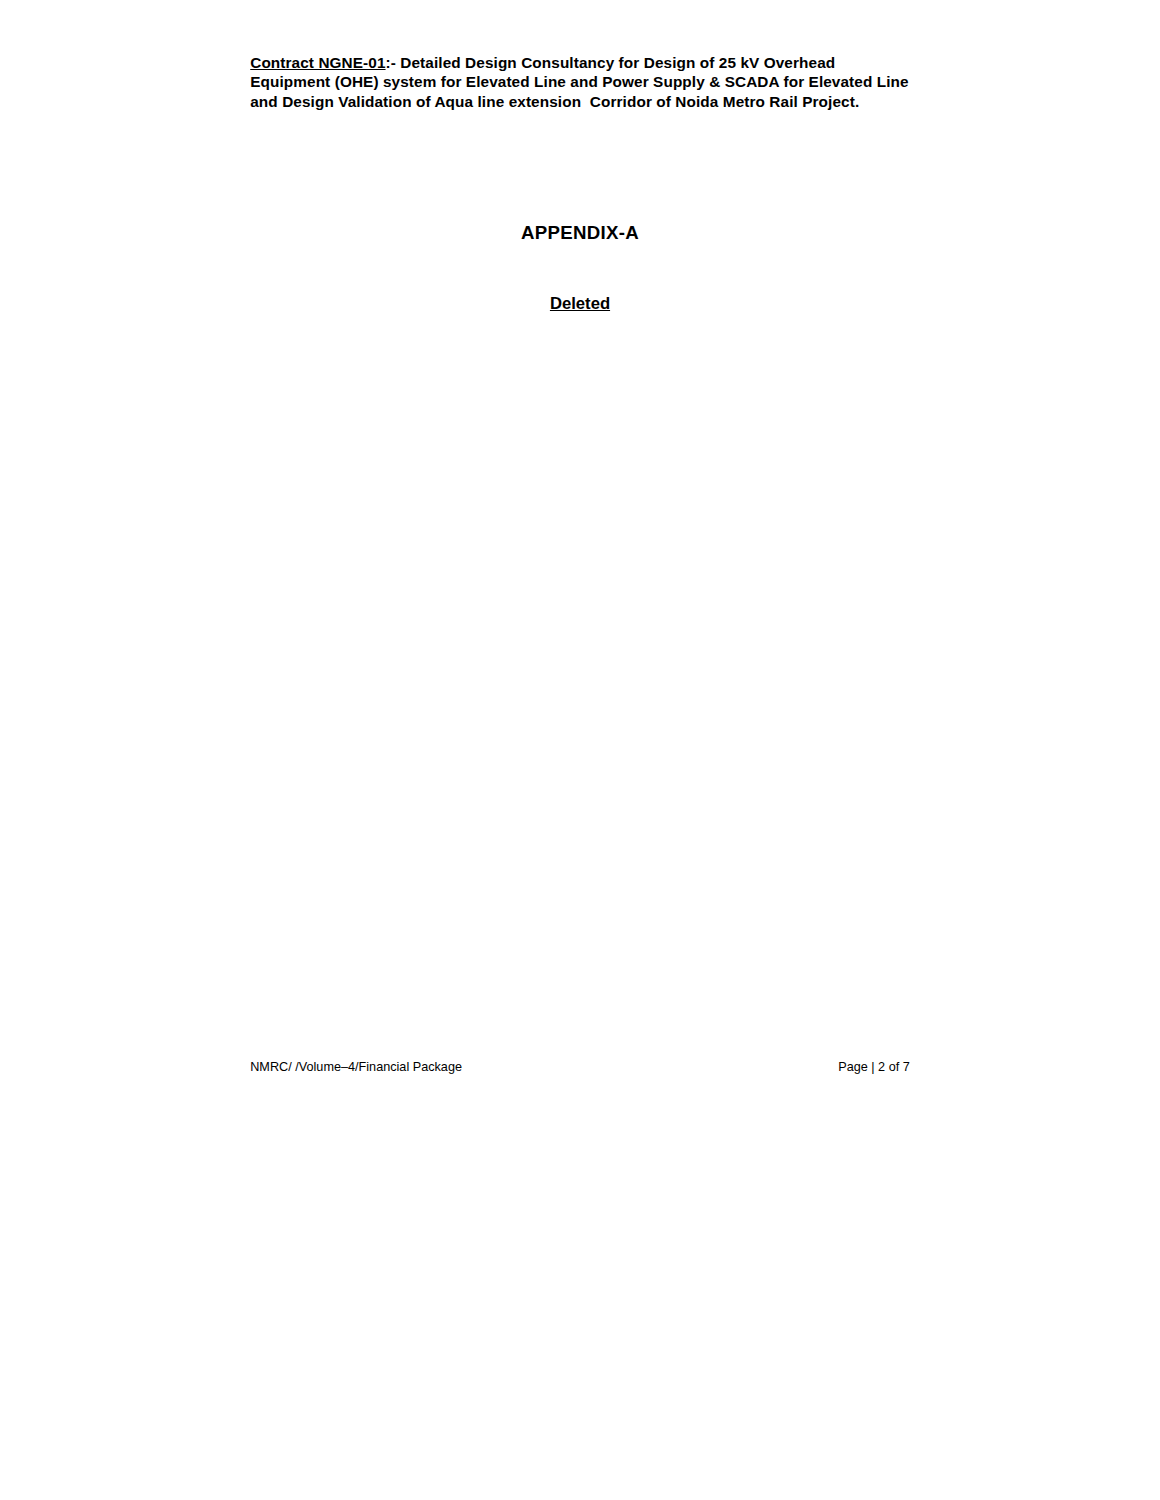Contract NGNE-01:- Detailed Design Consultancy for Design of 25 kV Overhead Equipment (OHE) system for Elevated Line and Power Supply & SCADA for Elevated Line and Design Validation of Aqua line extension Corridor of Noida Metro Rail Project.
APPENDIX-A
Deleted
NMRC/ /Volume–4/Financial Package
Page | 2 of 7